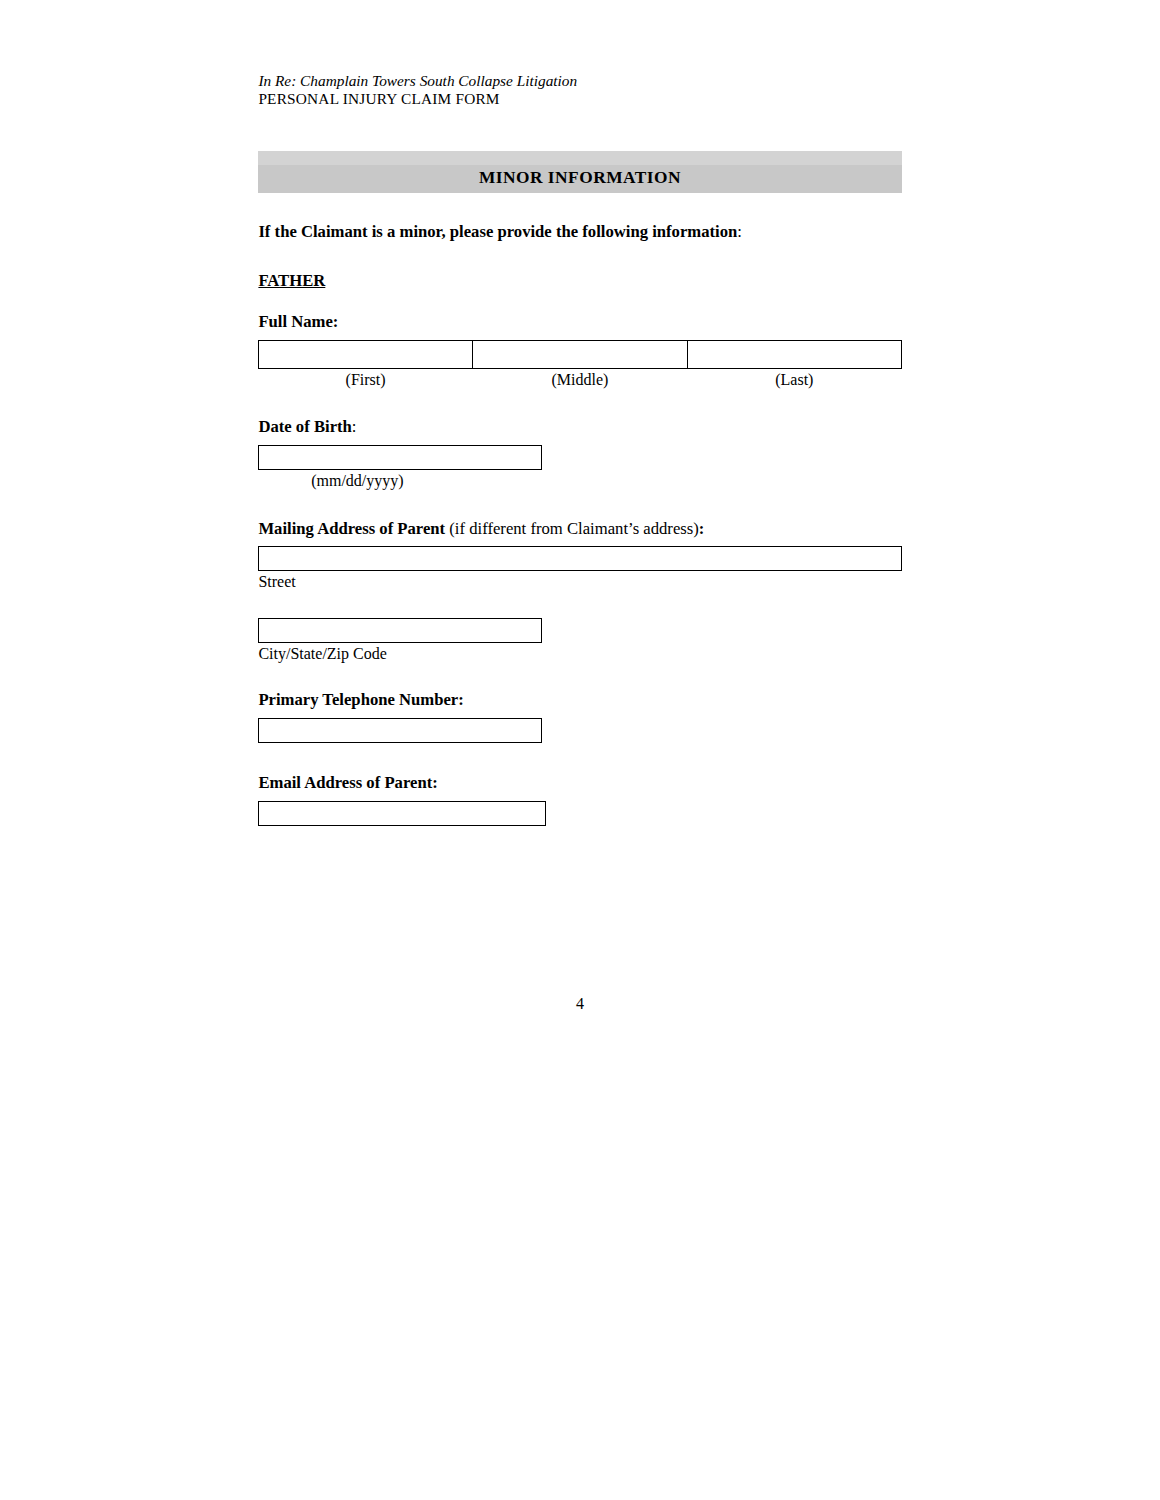In Re: Champlain Towers South Collapse Litigation
PERSONAL INJURY CLAIM FORM
MINOR INFORMATION
If the Claimant is a minor, please provide the following information:
FATHER
Full Name:
(First) (Middle) (Last)
Date of Birth:
(mm/dd/yyyy)
Mailing Address of Parent (if different from Claimant’s address):
Street
City/State/Zip Code
Primary Telephone Number:
Email Address of Parent:
4